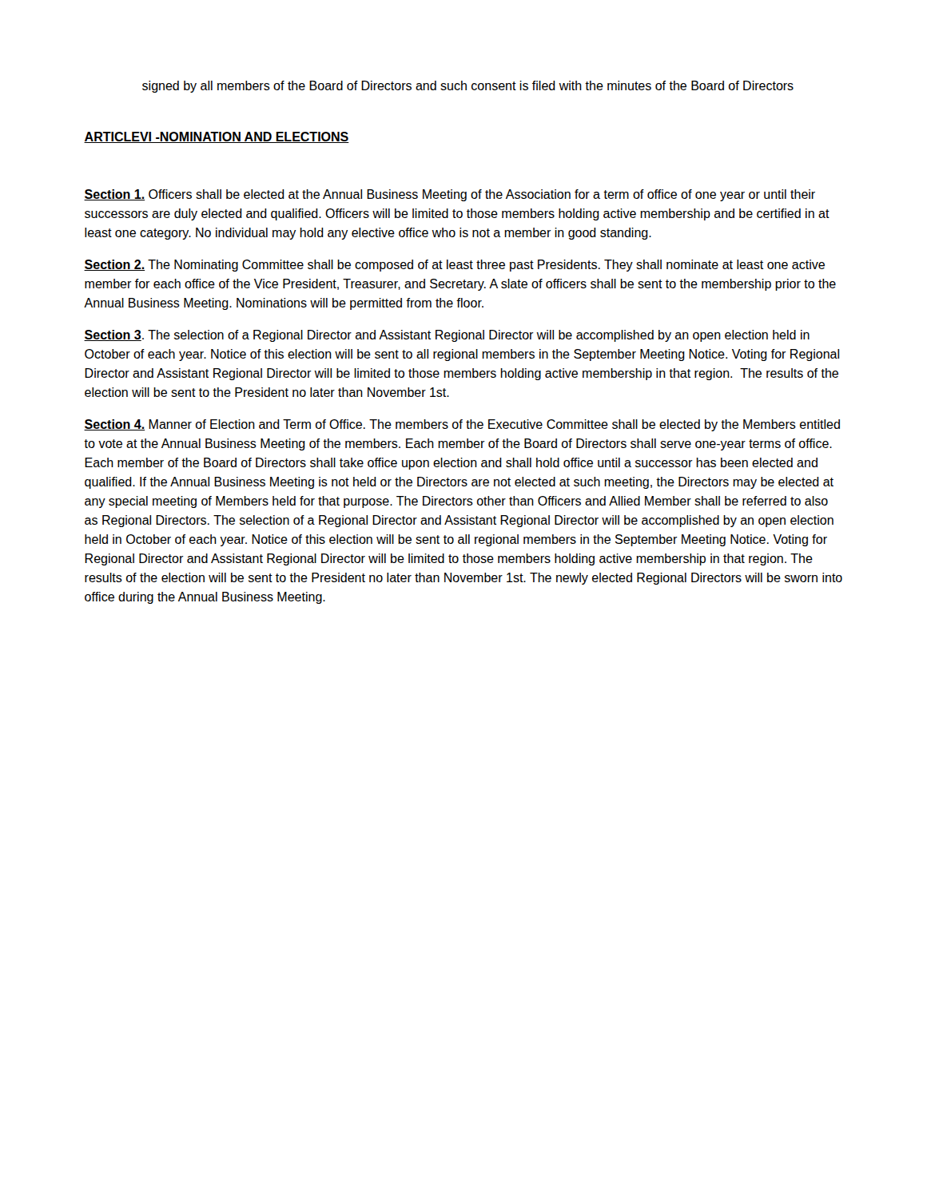signed by all members of the Board of Directors and such consent is filed with the minutes of the Board of Directors
ARTICLEVI -NOMINATION AND ELECTIONS
Section 1. Officers shall be elected at the Annual Business Meeting of the Association for a term of office of one year or until their successors are duly elected and qualified. Officers will be limited to those members holding active membership and be certified in at least one category. No individual may hold any elective office who is not a member in good standing.
Section 2. The Nominating Committee shall be composed of at least three past Presidents. They shall nominate at least one active member for each office of the Vice President, Treasurer, and Secretary. A slate of officers shall be sent to the membership prior to the Annual Business Meeting. Nominations will be permitted from the floor.
Section 3. The selection of a Regional Director and Assistant Regional Director will be accomplished by an open election held in October of each year. Notice of this election will be sent to all regional members in the September Meeting Notice. Voting for Regional Director and Assistant Regional Director will be limited to those members holding active membership in that region. The results of the election will be sent to the President no later than November 1st.
Section 4. Manner of Election and Term of Office. The members of the Executive Committee shall be elected by the Members entitled to vote at the Annual Business Meeting of the members. Each member of the Board of Directors shall serve one-year terms of office. Each member of the Board of Directors shall take office upon election and shall hold office until a successor has been elected and qualified. If the Annual Business Meeting is not held or the Directors are not elected at such meeting, the Directors may be elected at any special meeting of Members held for that purpose. The Directors other than Officers and Allied Member shall be referred to also as Regional Directors. The selection of a Regional Director and Assistant Regional Director will be accomplished by an open election held in October of each year. Notice of this election will be sent to all regional members in the September Meeting Notice. Voting for Regional Director and Assistant Regional Director will be limited to those members holding active membership in that region. The results of the election will be sent to the President no later than November 1st. The newly elected Regional Directors will be sworn into office during the Annual Business Meeting.